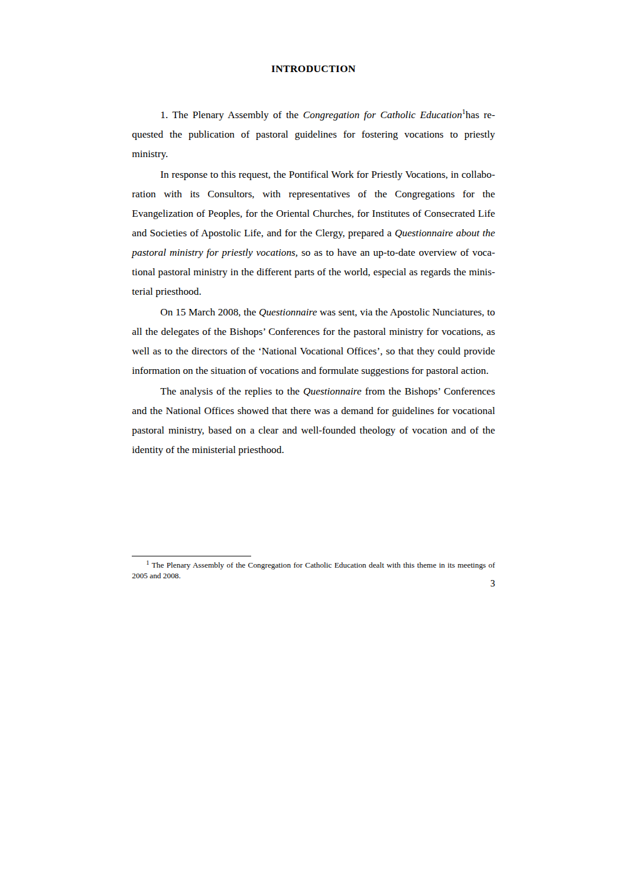INTRODUCTION
1. The Plenary Assembly of the Congregation for Catholic Education1has requested the publication of pastoral guidelines for fostering vocations to priestly ministry.
In response to this request, the Pontifical Work for Priestly Vocations, in collaboration with its Consultors, with representatives of the Congregations for the Evangelization of Peoples, for the Oriental Churches, for Institutes of Consecrated Life and Societies of Apostolic Life, and for the Clergy, prepared a Questionnaire about the pastoral ministry for priestly vocations, so as to have an up-to-date overview of vocational pastoral ministry in the different parts of the world, especial as regards the ministerial priesthood.
On 15 March 2008, the Questionnaire was sent, via the Apostolic Nunciatures, to all the delegates of the Bishops’ Conferences for the pastoral ministry for vocations, as well as to the directors of the ‘National Vocational Offices’, so that they could provide information on the situation of vocations and formulate suggestions for pastoral action.
The analysis of the replies to the Questionnaire from the Bishops’ Conferences and the National Offices showed that there was a demand for guidelines for vocational pastoral ministry, based on a clear and well-founded theology of vocation and of the identity of the ministerial priesthood.
1 The Plenary Assembly of the Congregation for Catholic Education dealt with this theme in its meetings of 2005 and 2008.
3